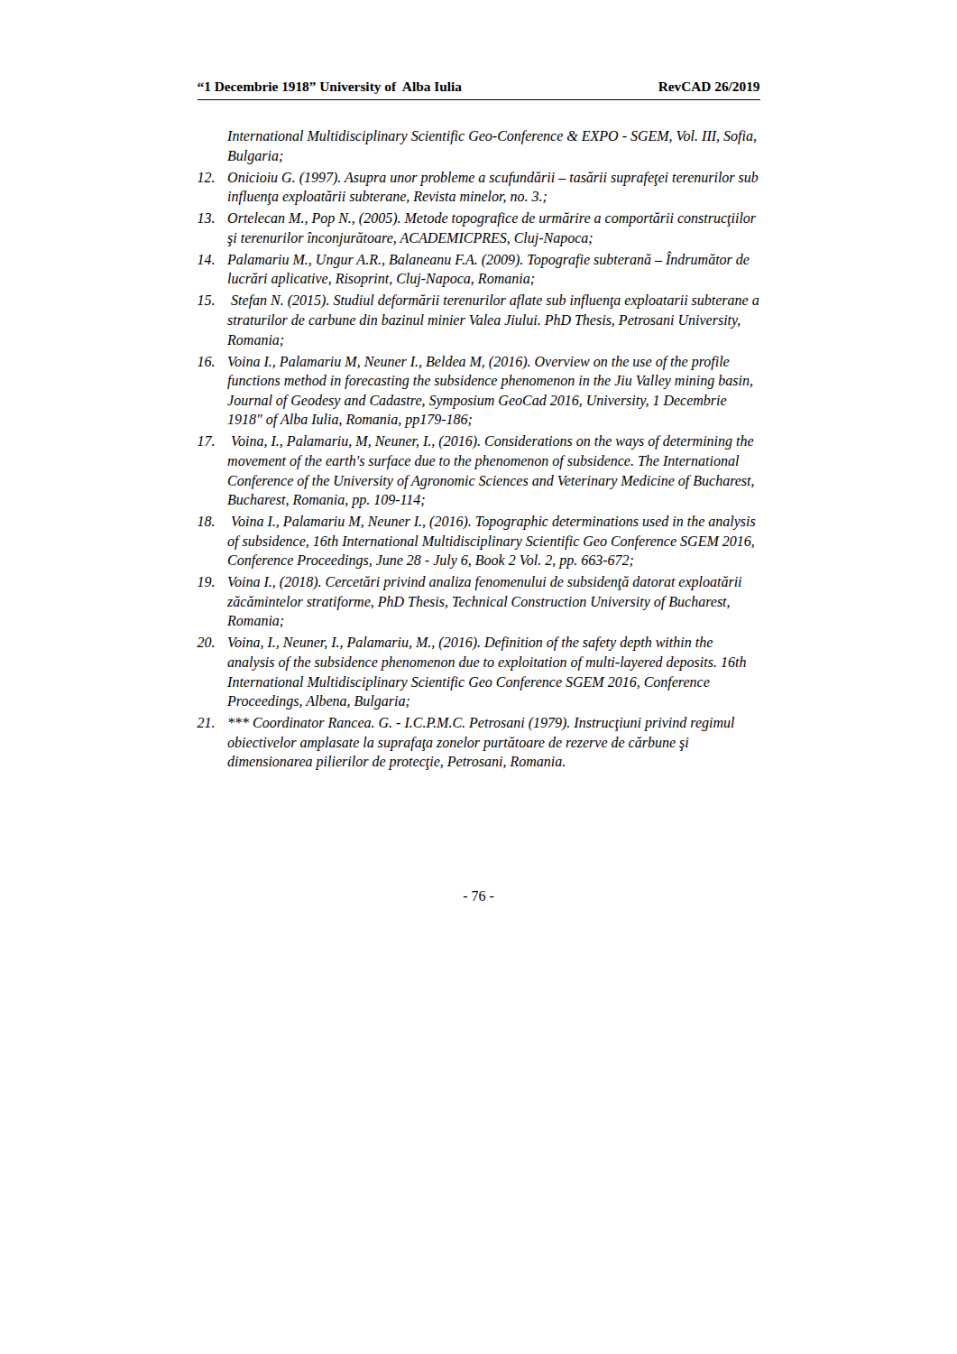“1 Decembrie 1918” University of Alba Iulia RevCAD 26/2019
International Multidisciplinary Scientific Geo-Conference & EXPO - SGEM, Vol. III, Sofia, Bulgaria;
12. Onicioiu G. (1997). Asupra unor probleme a scufundării – tasării suprafeţei terenurilor sub influenţa exploatării subterane, Revista minelor, no. 3.;
13. Ortelecan M., Pop N., (2005). Metode topografice de urmărire a comportării construcţiilor şi terenurilor înconjurătoare, ACADEMICPRES, Cluj-Napoca;
14. Palamariu M., Ungur A.R., Balaneanu F.A. (2009). Topografie subterană – Îndrumător de lucrări aplicative, Risoprint, Cluj-Napoca, Romania;
15. Stefan N. (2015). Studiul deformării terenurilor aflate sub influenţa exploatarii subterane a straturilor de carbune din bazinul minier Valea Jiului. PhD Thesis, Petrosani University, Romania;
16. Voina I., Palamariu M, Neuner I., Beldea M, (2016). Overview on the use of the profile functions method in forecasting the subsidence phenomenon in the Jiu Valley mining basin, Journal of Geodesy and Cadastre, Symposium GeoCad 2016, University, 1 Decembrie 1918" of Alba Iulia, Romania, pp179-186;
17. Voina, I., Palamariu, M, Neuner, I., (2016). Considerations on the ways of determining the movement of the earth's surface due to the phenomenon of subsidence. The International Conference of the University of Agronomic Sciences and Veterinary Medicine of Bucharest, Bucharest, Romania, pp. 109-114;
18. Voina I., Palamariu M, Neuner I., (2016). Topographic determinations used in the analysis of subsidence, 16th International Multidisciplinary Scientific Geo Conference SGEM 2016, Conference Proceedings, June 28 - July 6, Book 2 Vol. 2, pp. 663-672;
19. Voina I., (2018). Cercetări privind analiza fenomenului de subsidenţă datorat exploatării zăcămintelor stratiforme, PhD Thesis, Technical Construction University of Bucharest, Romania;
20. Voina, I., Neuner, I., Palamariu, M., (2016). Definition of the safety depth within the analysis of the subsidence phenomenon due to exploitation of multi-layered deposits. 16th International Multidisciplinary Scientific Geo Conference SGEM 2016, Conference Proceedings, Albena, Bulgaria;
21.*** Coordinator Rancea. G. - I.C.P.M.C. Petrosani (1979). Instrucţiuni privind regimul obiectivelor amplasate la suprafaţa zonelor purtătoare de rezerve de cărbune şi dimensionarea pilierilor de protecţie, Petrosani, Romania.
- 76 -